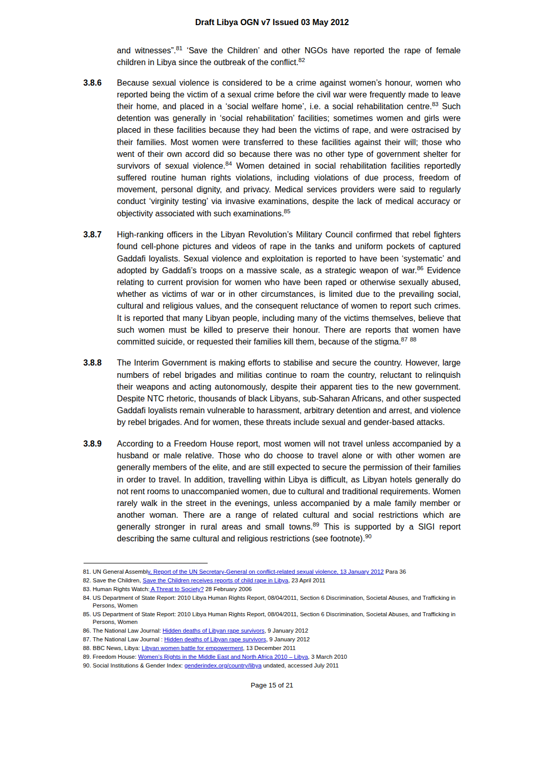Draft Libya OGN v7 Issued 03 May 2012
and witnesses”.81 ‘Save the Children’ and other NGOs have reported the rape of female children in Libya since the outbreak of the conflict.82
3.8.6
Because sexual violence is considered to be a crime against women’s honour, women who reported being the victim of a sexual crime before the civil war were frequently made to leave their home, and placed in a ‘social welfare home’, i.e. a social rehabilitation centre.83 Such detention was generally in ‘social rehabilitation’ facilities; sometimes women and girls were placed in these facilities because they had been the victims of rape, and were ostracised by their families. Most women were transferred to these facilities against their will; those who went of their own accord did so because there was no other type of government shelter for survivors of sexual violence.84 Women detained in social rehabilitation facilities reportedly suffered routine human rights violations, including violations of due process, freedom of movement, personal dignity, and privacy. Medical services providers were said to regularly conduct ‘virginity testing’ via invasive examinations, despite the lack of medical accuracy or objectivity associated with such examinations.85
3.8.7
High-ranking officers in the Libyan Revolution’s Military Council confirmed that rebel fighters found cell-phone pictures and videos of rape in the tanks and uniform pockets of captured Gaddafi loyalists. Sexual violence and exploitation is reported to have been ‘systematic’ and adopted by Gaddafi’s troops on a massive scale, as a strategic weapon of war.86 Evidence relating to current provision for women who have been raped or otherwise sexually abused, whether as victims of war or in other circumstances, is limited due to the prevailing social, cultural and religious values, and the consequent reluctance of women to report such crimes. It is reported that many Libyan people, including many of the victims themselves, believe that such women must be killed to preserve their honour. There are reports that women have committed suicide, or requested their families kill them, because of the stigma.87 88
3.8.8
The Interim Government is making efforts to stabilise and secure the country. However, large numbers of rebel brigades and militias continue to roam the country, reluctant to relinquish their weapons and acting autonomously, despite their apparent ties to the new government. Despite NTC rhetoric, thousands of black Libyans, sub-Saharan Africans, and other suspected Gaddafi loyalists remain vulnerable to harassment, arbitrary detention and arrest, and violence by rebel brigades. And for women, these threats include sexual and gender-based attacks.
3.8.9
According to a Freedom House report, most women will not travel unless accompanied by a husband or male relative. Those who do choose to travel alone or with other women are generally members of the elite, and are still expected to secure the permission of their families in order to travel. In addition, travelling within Libya is difficult, as Libyan hotels generally do not rent rooms to unaccompanied women, due to cultural and traditional requirements. Women rarely walk in the street in the evenings, unless accompanied by a male family member or another woman. There are a range of related cultural and social restrictions which are generally stronger in rural areas and small towns.89 This is supported by a SIGI report describing the same cultural and religious restrictions (see footnote).90
UN General Assembly, Report of the UN Secretary-General on conflict-related sexual violence, 13 January 2012 Para 36
Save the Children, Save the Children receives reports of child rape in Libya, 23 April 2011
Human Rights Watch: A Threat to Society? 28 February 2006
US Department of State Report: 2010 Libya Human Rights Report, 08/04/2011, Section 6 Discrimination, Societal Abuses, and Trafficking in Persons, Women
US Department of State Report: 2010 Libya Human Rights Report, 08/04/2011, Section 6 Discrimination, Societal Abuses, and Trafficking in Persons, Women
The National Law Journal: Hidden deaths of Libyan rape survivors, 9 January 2012
The National Law Journal : Hidden deaths of Libyan rape survivors, 9 January 2012
BBC News, Libya: Libyan women battle for empowerment, 13 December 2011
Freedom House: Women’s Rights in the Middle East and North Africa 2010 – Libya, 3 March 2010
Social Institutions & Gender Index: genderindex.org/country/libya undated, accessed July 2011
Page 15 of 21